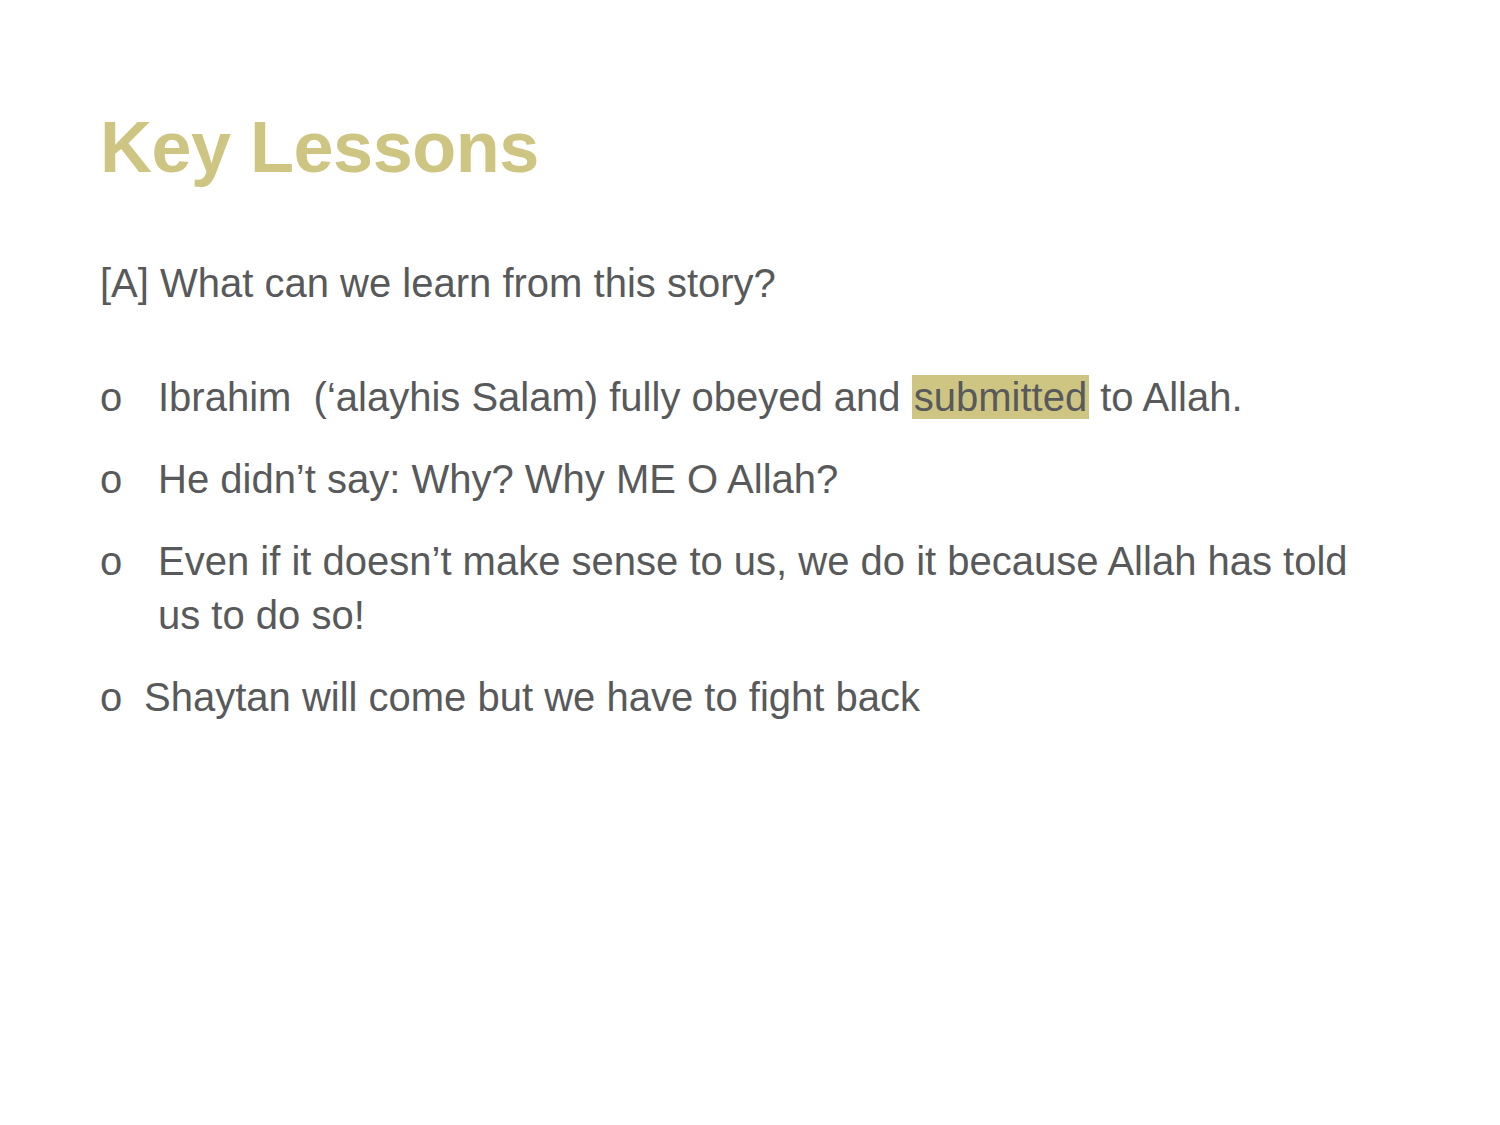Key Lessons
[A] What can we learn from this story?
Ibrahim (‘alayhis Salam) fully obeyed and submitted to Allah.
He didn’t say: Why? Why ME O Allah?
Even if it doesn’t make sense to us, we do it because Allah has told us to do so!
Shaytan will come but we have to fight back